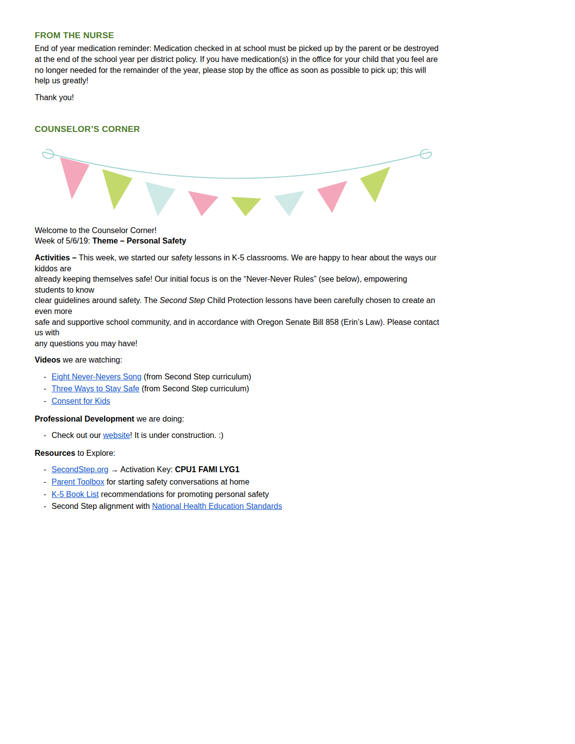FROM THE NURSE
End of year medication reminder: Medication checked in at school must be picked up by the parent or be destroyed at the end of the school year per district policy. If you have medication(s) in the office for your child that you feel are no longer needed for the remainder of the year, please stop by the office as soon as possible to pick up; this will help us greatly!
Thank you!
COUNSELOR’S CORNER
Welcome to the Counselor Corner!
Week of 5/6/19: Theme – Personal Safety
Activities – This week, we started our safety lessons in K-5 classrooms. We are happy to hear about the ways our kiddos are
already keeping themselves safe! Our initial focus is on the “Never-Never Rules” (see below), empowering students to know
clear guidelines around safety. The Second Step Child Protection lessons have been carefully chosen to create an even more
safe and supportive school community, and in accordance with Oregon Senate Bill 858 (Erin’s Law). Please contact us with
any questions you may have!
Videos we are watching:
Eight Never-Nevers Song (from Second Step curriculum)
Three Ways to Stay Safe (from Second Step curriculum)
Consent for Kids
Professional Development we are doing:
Check out our website! It is under construction. :)
Resources to Explore:
SecondStep.org → Activation Key: CPU1 FAMI LYG1
Parent Toolbox for starting safety conversations at home
K-5 Book List recommendations for promoting personal safety
Second Step alignment with National Health Education Standards